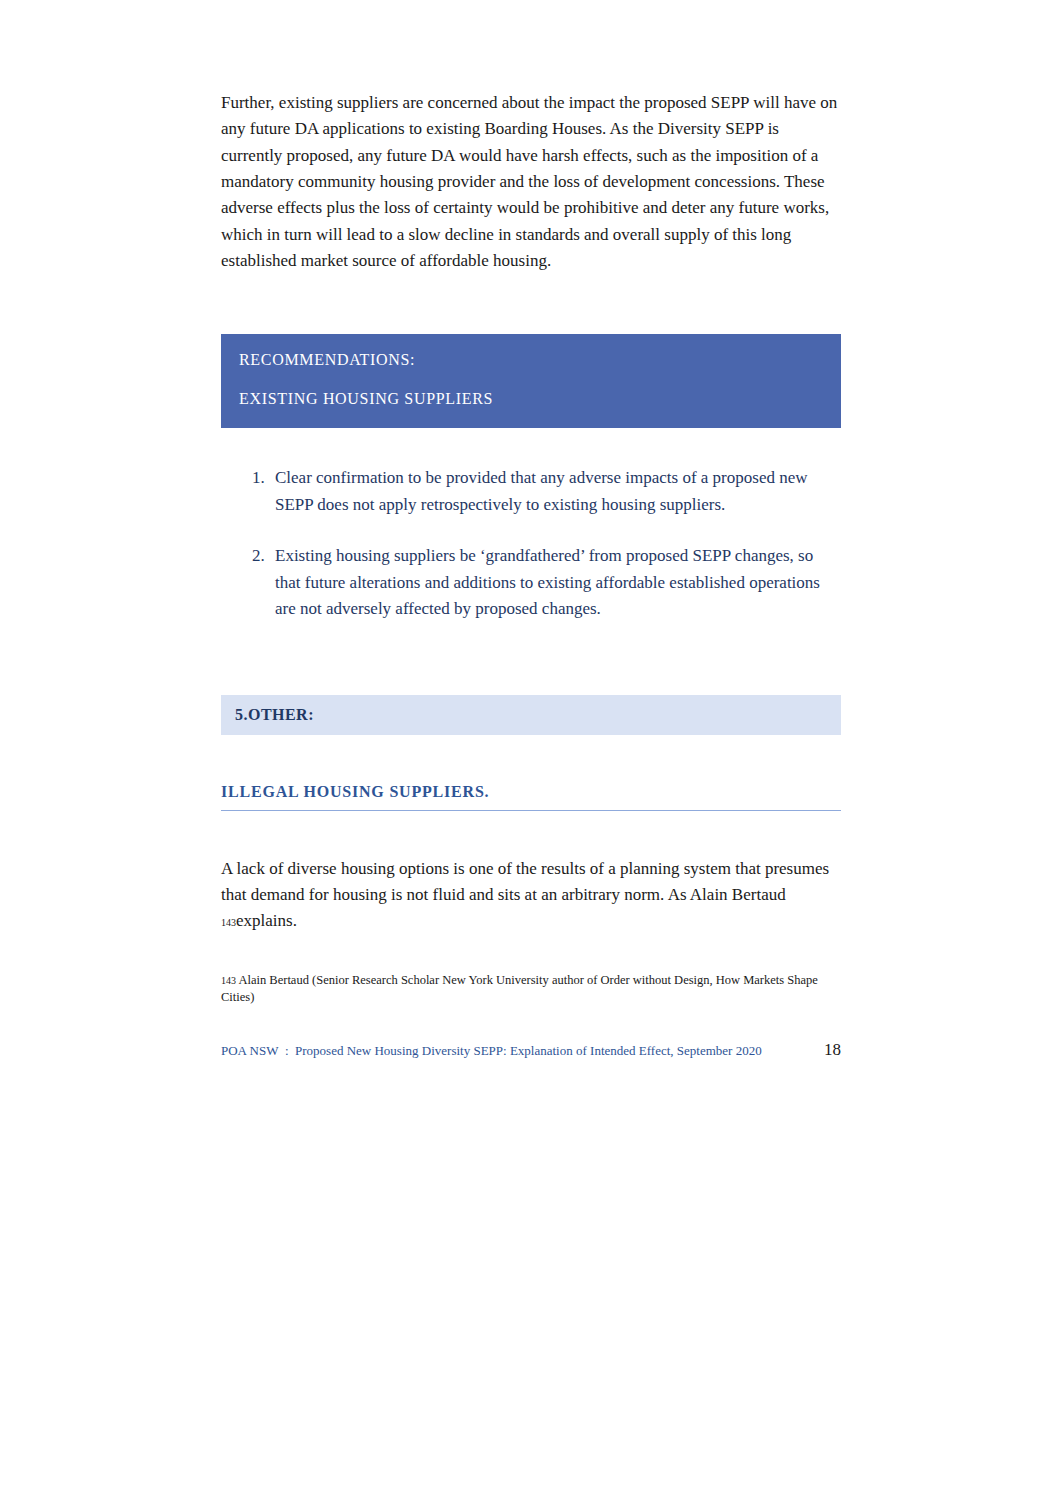Further, existing suppliers are concerned about the impact the proposed SEPP will have on any future DA applications to existing Boarding Houses. As the Diversity SEPP is currently proposed, any future DA would have harsh effects, such as the imposition of a mandatory community housing provider and the loss of development concessions. These adverse effects plus the loss of certainty would be prohibitive and deter any future works, which in turn will lead to a slow decline in standards and overall supply of this long established market source of affordable housing.
RECOMMENDATIONS:
EXISTING HOUSING SUPPLIERS
Clear confirmation to be provided that any adverse impacts of a proposed new SEPP does not apply retrospectively to existing housing suppliers.
Existing housing suppliers be ‘grandfathered’ from proposed SEPP changes, so that future alterations and additions to existing affordable established operations are not adversely affected by proposed changes.
5.OTHER:
ILLEGAL HOUSING SUPPLIERS.
A lack of diverse housing options is one of the results of a planning system that presumes that demand for housing is not fluid and sits at an arbitrary norm. As Alain Bertaud 143explains.
143 Alain Bertaud (Senior Research Scholar New York University author of Order without Design, How Markets Shape Cities)
POA NSW : Proposed New Housing Diversity SEPP: Explanation of Intended Effect, September 2020
18